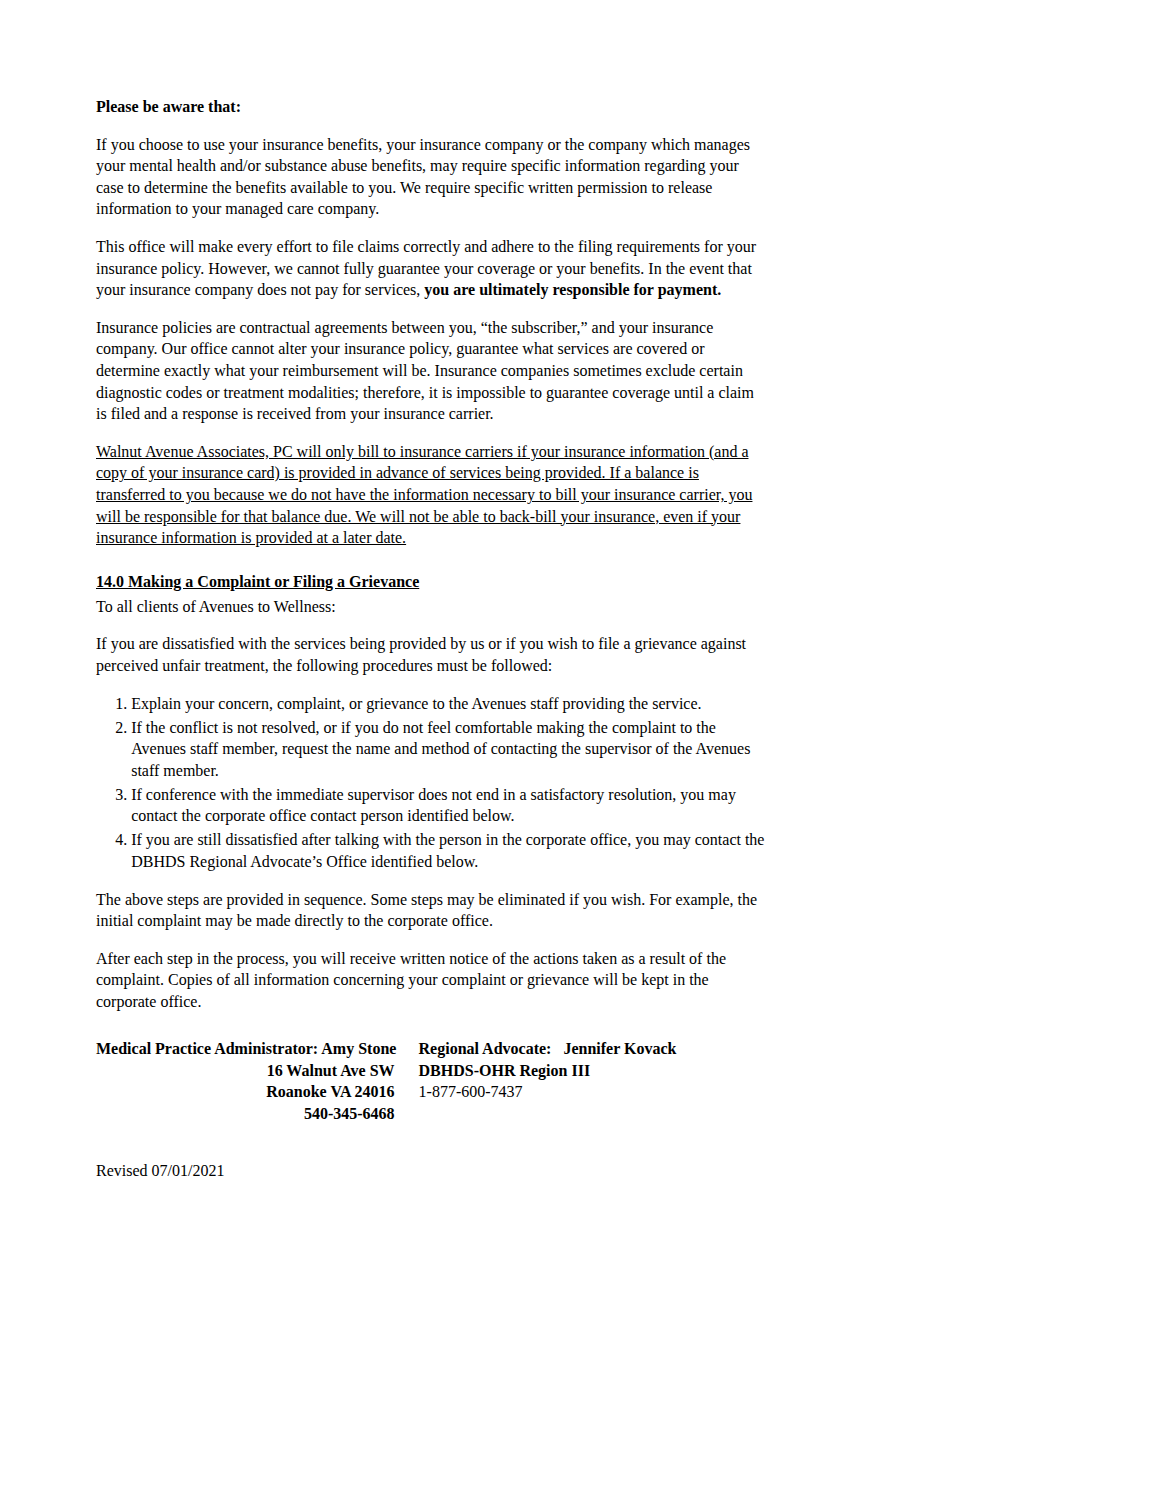Please be aware that:
If you choose to use your insurance benefits, your insurance company or the company which manages your mental health and/or substance abuse benefits, may require specific information regarding your case to determine the benefits available to you. We require specific written permission to release information to your managed care company.
This office will make every effort to file claims correctly and adhere to the filing requirements for your insurance policy. However, we cannot fully guarantee your coverage or your benefits. In the event that your insurance company does not pay for services, you are ultimately responsible for payment.
Insurance policies are contractual agreements between you, “the subscriber,” and your insurance company. Our office cannot alter your insurance policy, guarantee what services are covered or determine exactly what your reimbursement will be. Insurance companies sometimes exclude certain diagnostic codes or treatment modalities; therefore, it is impossible to guarantee coverage until a claim is filed and a response is received from your insurance carrier.
Walnut Avenue Associates, PC will only bill to insurance carriers if your insurance information (and a copy of your insurance card) is provided in advance of services being provided. If a balance is transferred to you because we do not have the information necessary to bill your insurance carrier, you will be responsible for that balance due. We will not be able to back-bill your insurance, even if your insurance information is provided at a later date.
14.0 Making a Complaint or Filing a Grievance
To all clients of Avenues to Wellness:
If you are dissatisfied with the services being provided by us or if you wish to file a grievance against perceived unfair treatment, the following procedures must be followed:
Explain your concern, complaint, or grievance to the Avenues staff providing the service.
If the conflict is not resolved, or if you do not feel comfortable making the complaint to the Avenues staff member, request the name and method of contacting the supervisor of the Avenues staff member.
If conference with the immediate supervisor does not end in a satisfactory resolution, you may contact the corporate office contact person identified below.
If you are still dissatisfied after talking with the person in the corporate office, you may contact the DBHDS Regional Advocate’s Office identified below.
The above steps are provided in sequence. Some steps may be eliminated if you wish. For example, the initial complaint may be made directly to the corporate office.
After each step in the process, you will receive written notice of the actions taken as a result of the complaint. Copies of all information concerning your complaint or grievance will be kept in the corporate office.
| Medical Practice Administrator: Amy Stone | Regional Advocate: Jennifer Kovack |
| 16 Walnut Ave SW | DBHDS-OHR Region III |
| Roanoke VA 24016 | 1-877-600-7437 |
| 540-345-6468 | |
Revised 07/01/2021